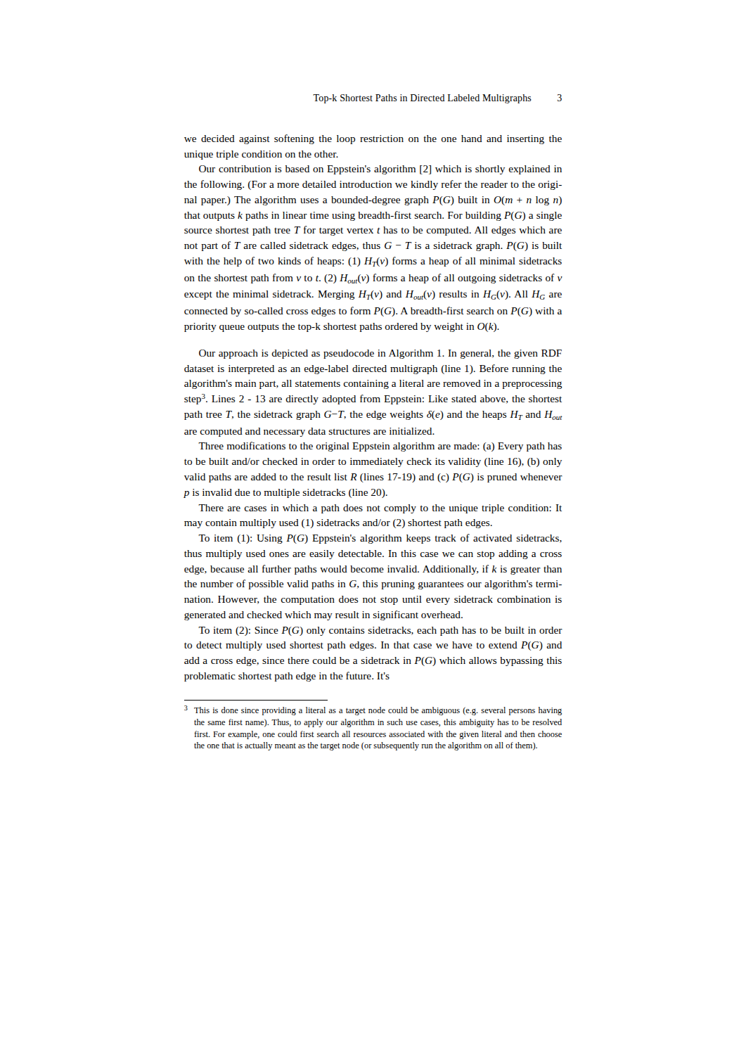Top-k Shortest Paths in Directed Labeled Multigraphs 3
we decided against softening the loop restriction on the one hand and inserting the unique triple condition on the other.
Our contribution is based on Eppstein's algorithm [2] which is shortly explained in the following. (For a more detailed introduction we kindly refer the reader to the original paper.) The algorithm uses a bounded-degree graph P(G) built in O(m + n log n) that outputs k paths in linear time using breadth-first search. For building P(G) a single source shortest path tree T for target vertex t has to be computed. All edges which are not part of T are called sidetrack edges, thus G − T is a sidetrack graph. P(G) is built with the help of two kinds of heaps: (1) HT(v) forms a heap of all minimal sidetracks on the shortest path from v to t. (2) Hout(v) forms a heap of all outgoing sidetracks of v except the minimal sidetrack. Merging HT(v) and Hout(v) results in HG(v). All HG are connected by so-called cross edges to form P(G). A breadth-first search on P(G) with a priority queue outputs the top-k shortest paths ordered by weight in O(k).
Our approach is depicted as pseudocode in Algorithm 1. In general, the given RDF dataset is interpreted as an edge-label directed multigraph (line 1). Before running the algorithm's main part, all statements containing a literal are removed in a preprocessing step3. Lines 2 - 13 are directly adopted from Eppstein: Like stated above, the shortest path tree T, the sidetrack graph G−T, the edge weights δ(e) and the heaps HT and Hout are computed and necessary data structures are initialized.
Three modifications to the original Eppstein algorithm are made: (a) Every path has to be built and/or checked in order to immediately check its validity (line 16), (b) only valid paths are added to the result list R (lines 17-19) and (c) P(G) is pruned whenever p is invalid due to multiple sidetracks (line 20).
There are cases in which a path does not comply to the unique triple condition: It may contain multiply used (1) sidetracks and/or (2) shortest path edges.
To item (1): Using P(G) Eppstein's algorithm keeps track of activated sidetracks, thus multiply used ones are easily detectable. In this case we can stop adding a cross edge, because all further paths would become invalid. Additionally, if k is greater than the number of possible valid paths in G, this pruning guarantees our algorithm's termination. However, the computation does not stop until every sidetrack combination is generated and checked which may result in significant overhead.
To item (2): Since P(G) only contains sidetracks, each path has to be built in order to detect multiply used shortest path edges. In that case we have to extend P(G) and add a cross edge, since there could be a sidetrack in P(G) which allows bypassing this problematic shortest path edge in the future. It's
3 This is done since providing a literal as a target node could be ambiguous (e.g. several persons having the same first name). Thus, to apply our algorithm in such use cases, this ambiguity has to be resolved first. For example, one could first search all resources associated with the given literal and then choose the one that is actually meant as the target node (or subsequently run the algorithm on all of them).